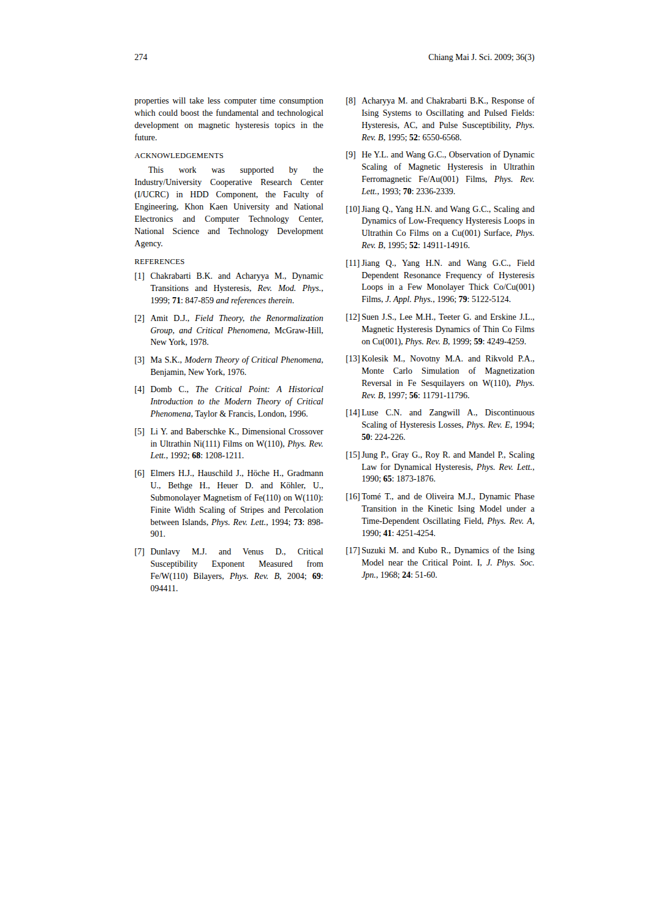274 Chiang Mai J. Sci. 2009; 36(3)
properties will take less computer time consumption which could boost the fundamental and technological development on magnetic hysteresis topics in the future.
Acknowledgements
This work was supported by the Industry/University Cooperative Research Center (I/UCRC) in HDD Component, the Faculty of Engineering, Khon Kaen University and National Electronics and Computer Technology Center, National Science and Technology Development Agency.
References
[1] Chakrabarti B.K. and Acharyya M., Dynamic Transitions and Hysteresis, Rev. Mod. Phys., 1999; 71: 847-859 and references therein.
[2] Amit D.J., Field Theory, the Renormalization Group, and Critical Phenomena, McGraw-Hill, New York, 1978.
[3] Ma S.K., Modern Theory of Critical Phenomena, Benjamin, New York, 1976.
[4] Domb C., The Critical Point: A Historical Introduction to the Modern Theory of Critical Phenomena, Taylor & Francis, London, 1996.
[5] Li Y. and Baberschke K., Dimensional Crossover in Ultrathin Ni(111) Films on W(110), Phys. Rev. Lett., 1992; 68: 1208-1211.
[6] Elmers H.J., Hauschild J., Höche H., Gradmann U., Bethge H., Heuer D. and Köhler, U., Submonolayer Magnetism of Fe(110) on W(110): Finite Width Scaling of Stripes and Percolation between Islands, Phys. Rev. Lett., 1994; 73: 898-901.
[7] Dunlavy M.J. and Venus D., Critical Susceptibility Exponent Measured from Fe/W(110) Bilayers, Phys. Rev. B, 2004; 69: 094411.
[8] Acharyya M. and Chakrabarti B.K., Response of Ising Systems to Oscillating and Pulsed Fields: Hysteresis, AC, and Pulse Susceptibility, Phys. Rev. B, 1995; 52: 6550-6568.
[9] He Y.L. and Wang G.C., Observation of Dynamic Scaling of Magnetic Hysteresis in Ultrathin Ferromagnetic Fe/Au(001) Films, Phys. Rev. Lett., 1993; 70: 2336-2339.
[10] Jiang Q., Yang H.N. and Wang G.C., Scaling and Dynamics of Low-Frequency Hysteresis Loops in Ultrathin Co Films on a Cu(001) Surface, Phys. Rev. B, 1995; 52: 14911-14916.
[11] Jiang Q., Yang H.N. and Wang G.C., Field Dependent Resonance Frequency of Hysteresis Loops in a Few Monolayer Thick Co/Cu(001) Films, J. Appl. Phys., 1996; 79: 5122-5124.
[12] Suen J.S., Lee M.H., Teeter G. and Erskine J.L., Magnetic Hysteresis Dynamics of Thin Co Films on Cu(001), Phys. Rev. B, 1999; 59: 4249-4259.
[13] Kolesik M., Novotny M.A. and Rikvold P.A., Monte Carlo Simulation of Magnetization Reversal in Fe Sesquilayers on W(110), Phys. Rev. B, 1997; 56: 11791-11796.
[14] Luse C.N. and Zangwill A., Discontinuous Scaling of Hysteresis Losses, Phys. Rev. E, 1994; 50: 224-226.
[15] Jung P., Gray G., Roy R. and Mandel P., Scaling Law for Dynamical Hysteresis, Phys. Rev. Lett., 1990; 65: 1873-1876.
[16] Tomé T., and de Oliveira M.J., Dynamic Phase Transition in the Kinetic Ising Model under a Time-Dependent Oscillating Field, Phys. Rev. A, 1990; 41: 4251-4254.
[17] Suzuki M. and Kubo R., Dynamics of the Ising Model near the Critical Point. I, J. Phys. Soc. Jpn., 1968; 24: 51-60.